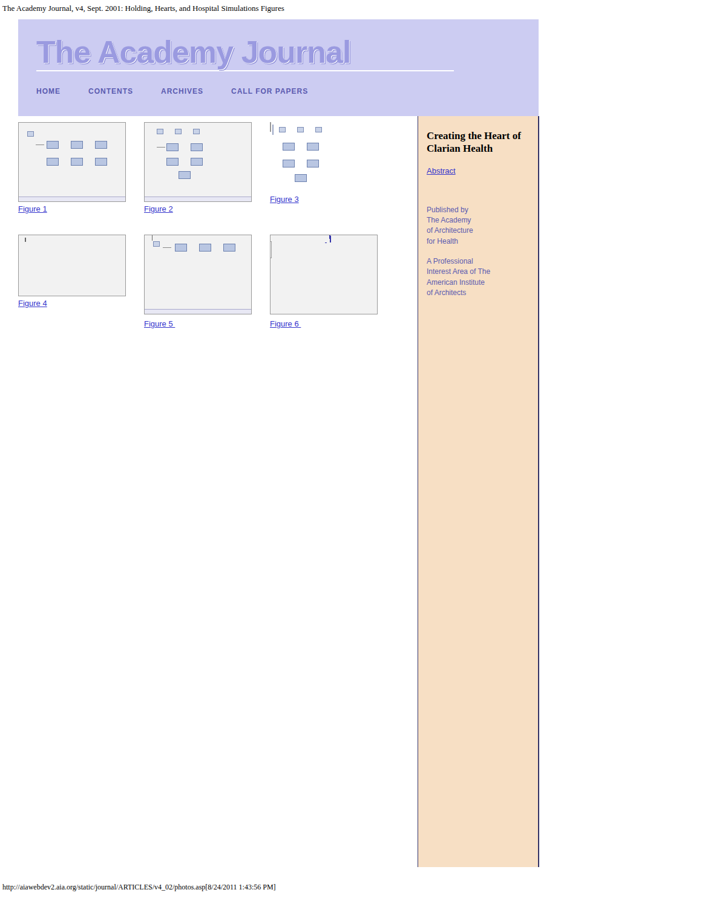The Academy Journal, v4, Sept. 2001: Holding, Hearts, and Hospital Simulations Figures
The Academy Journal
HOME CONTENTS ARCHIVES CALL FOR PAPERS
| / Figure 1 / Figure 2 / Figure 3 / / Figure 4 / Figure 5 / Figure 6 / | Creating the Heart of Clarian Health Abstract Published by The Academy of Architecture for Health A Professional Interest Area of The American Institute of Architects |
http://aiawebdev2.aia.org/static/journal/ARTICLES/v4_02/photos.asp[8/24/2011 1:43:56 PM]